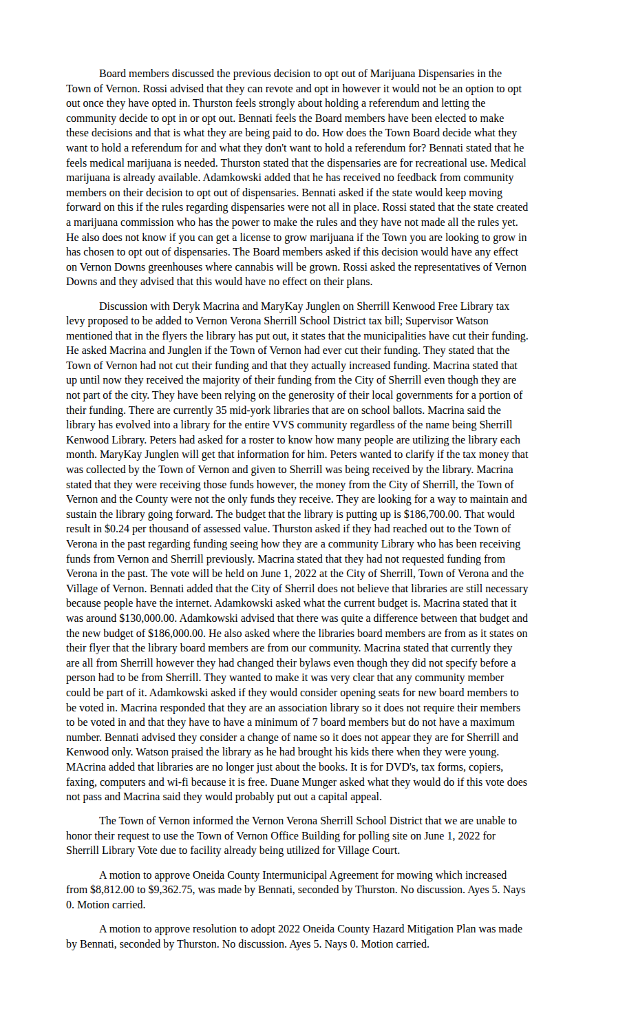Board members discussed the previous decision to opt out of Marijuana Dispensaries in the Town of Vernon. Rossi advised that they can revote and opt in however it would not be an option to opt out once they have opted in. Thurston feels strongly about holding a referendum and letting the community decide to opt in or opt out. Bennati feels the Board members have been elected to make these decisions and that is what they are being paid to do. How does the Town Board decide what they want to hold a referendum for and what they don't want to hold a referendum for? Bennati stated that he feels medical marijuana is needed. Thurston stated that the dispensaries are for recreational use. Medical marijuana is already available. Adamkowski added that he has received no feedback from community members on their decision to opt out of dispensaries. Bennati asked if the state would keep moving forward on this if the rules regarding dispensaries were not all in place. Rossi stated that the state created a marijuana commission who has the power to make the rules and they have not made all the rules yet. He also does not know if you can get a license to grow marijuana if the Town you are looking to grow in has chosen to opt out of dispensaries. The Board members asked if this decision would have any effect on Vernon Downs greenhouses where cannabis will be grown. Rossi asked the representatives of Vernon Downs and they advised that this would have no effect on their plans.
Discussion with Deryk Macrina and MaryKay Junglen on Sherrill Kenwood Free Library tax levy proposed to be added to Vernon Verona Sherrill School District tax bill; Supervisor Watson mentioned that in the flyers the library has put out, it states that the municipalities have cut their funding. He asked Macrina and Junglen if the Town of Vernon had ever cut their funding. They stated that the Town of Vernon had not cut their funding and that they actually increased funding. Macrina stated that up until now they received the majority of their funding from the City of Sherrill even though they are not part of the city. They have been relying on the generosity of their local governments for a portion of their funding. There are currently 35 mid-york libraries that are on school ballots. Macrina said the library has evolved into a library for the entire VVS community regardless of the name being Sherrill Kenwood Library. Peters had asked for a roster to know how many people are utilizing the library each month. MaryKay Junglen will get that information for him. Peters wanted to clarify if the tax money that was collected by the Town of Vernon and given to Sherrill was being received by the library. Macrina stated that they were receiving those funds however, the money from the City of Sherrill, the Town of Vernon and the County were not the only funds they receive. They are looking for a way to maintain and sustain the library going forward. The budget that the library is putting up is $186,700.00. That would result in $0.24 per thousand of assessed value. Thurston asked if they had reached out to the Town of Verona in the past regarding funding seeing how they are a community Library who has been receiving funds from Vernon and Sherrill previously. Macrina stated that they had not requested funding from Verona in the past. The vote will be held on June 1, 2022 at the City of Sherrill, Town of Verona and the Village of Vernon. Bennati added that the City of Sherril does not believe that libraries are still necessary because people have the internet. Adamkowski asked what the current budget is. Macrina stated that it was around $130,000.00. Adamkowski advised that there was quite a difference between that budget and the new budget of $186,000.00. He also asked where the libraries board members are from as it states on their flyer that the library board members are from our community. Macrina stated that currently they are all from Sherrill however they had changed their bylaws even though they did not specify before a person had to be from Sherrill. They wanted to make it was very clear that any community member could be part of it. Adamkowski asked if they would consider opening seats for new board members to be voted in. Macrina responded that they are an association library so it does not require their members to be voted in and that they have to have a minimum of 7 board members but do not have a maximum number. Bennati advised they consider a change of name so it does not appear they are for Sherrill and Kenwood only. Watson praised the library as he had brought his kids there when they were young. MAcrina added that libraries are no longer just about the books. It is for DVD's, tax forms, copiers, faxing, computers and wi-fi because it is free. Duane Munger asked what they would do if this vote does not pass and Macrina said they would probably put out a capital appeal.
The Town of Vernon informed the Vernon Verona Sherrill School District that we are unable to honor their request to use the Town of Vernon Office Building for polling site on June 1, 2022 for Sherrill Library Vote due to facility already being utilized for Village Court.
A motion to approve Oneida County Intermunicipal Agreement for mowing which increased from $8,812.00 to $9,362.75, was made by Bennati, seconded by Thurston. No discussion. Ayes 5. Nays 0. Motion carried.
A motion to approve resolution to adopt 2022 Oneida County Hazard Mitigation Plan was made by Bennati, seconded by Thurston. No discussion. Ayes 5. Nays 0. Motion carried.